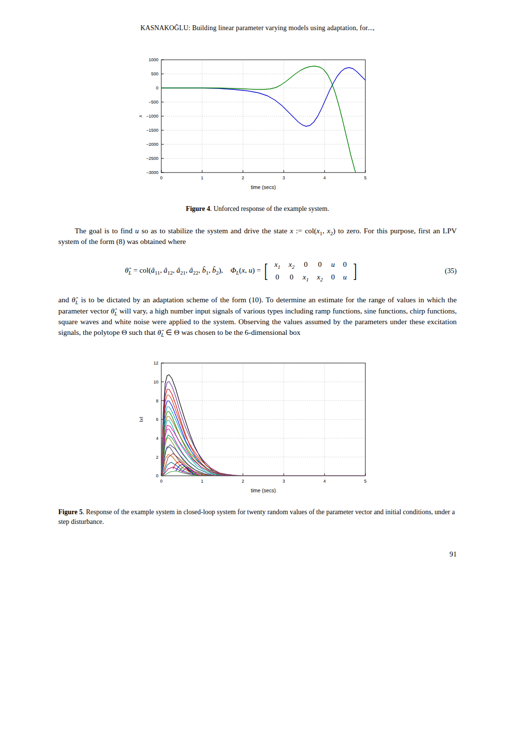KASNAKOĞLU: Building linear parameter varying models using adaptation, for...,
1000 500 0 −500 −1000 −1500 −2000 −2500 −3000 0 1 2 3 4 5 time (secs) x
Figure 4. Unforced response of the example system.
The goal is to find u so as to stabilize the system and drive the state x := col(x1, x2) to zero. For this purpose, first an LPV system of the form (8) was obtained where
θ̂L = col(â11, â12, â21, â22, b̂1, b̂2), ΦL(x, u) = [
| x 1 | x 2 | 0 | 0 | u | 0 |
| 0 | 0 | x 1 | x 2 | 0 | u |
]
(35)
and θ̂L is to be dictated by an adaptation scheme of the form (10). To determine an estimate for the range of values in which the parameter vector θ̂L will vary, a high number input signals of various types including ramp functions, sine functions, chirp functions, square waves and white noise were applied to the system. Observing the values assumed by the parameters under these excitation signals, the polytope Θ such that θ̂L ∈ Θ was chosen to be the 6-dimensional box
12 10 8 6 4 2 0 0 1 2 3 4 5 time (secs) ‖x‖
Figure 5. Response of the example system in closed-loop system for twenty random values of the parameter vector and initial conditions, under a step disturbance.
91